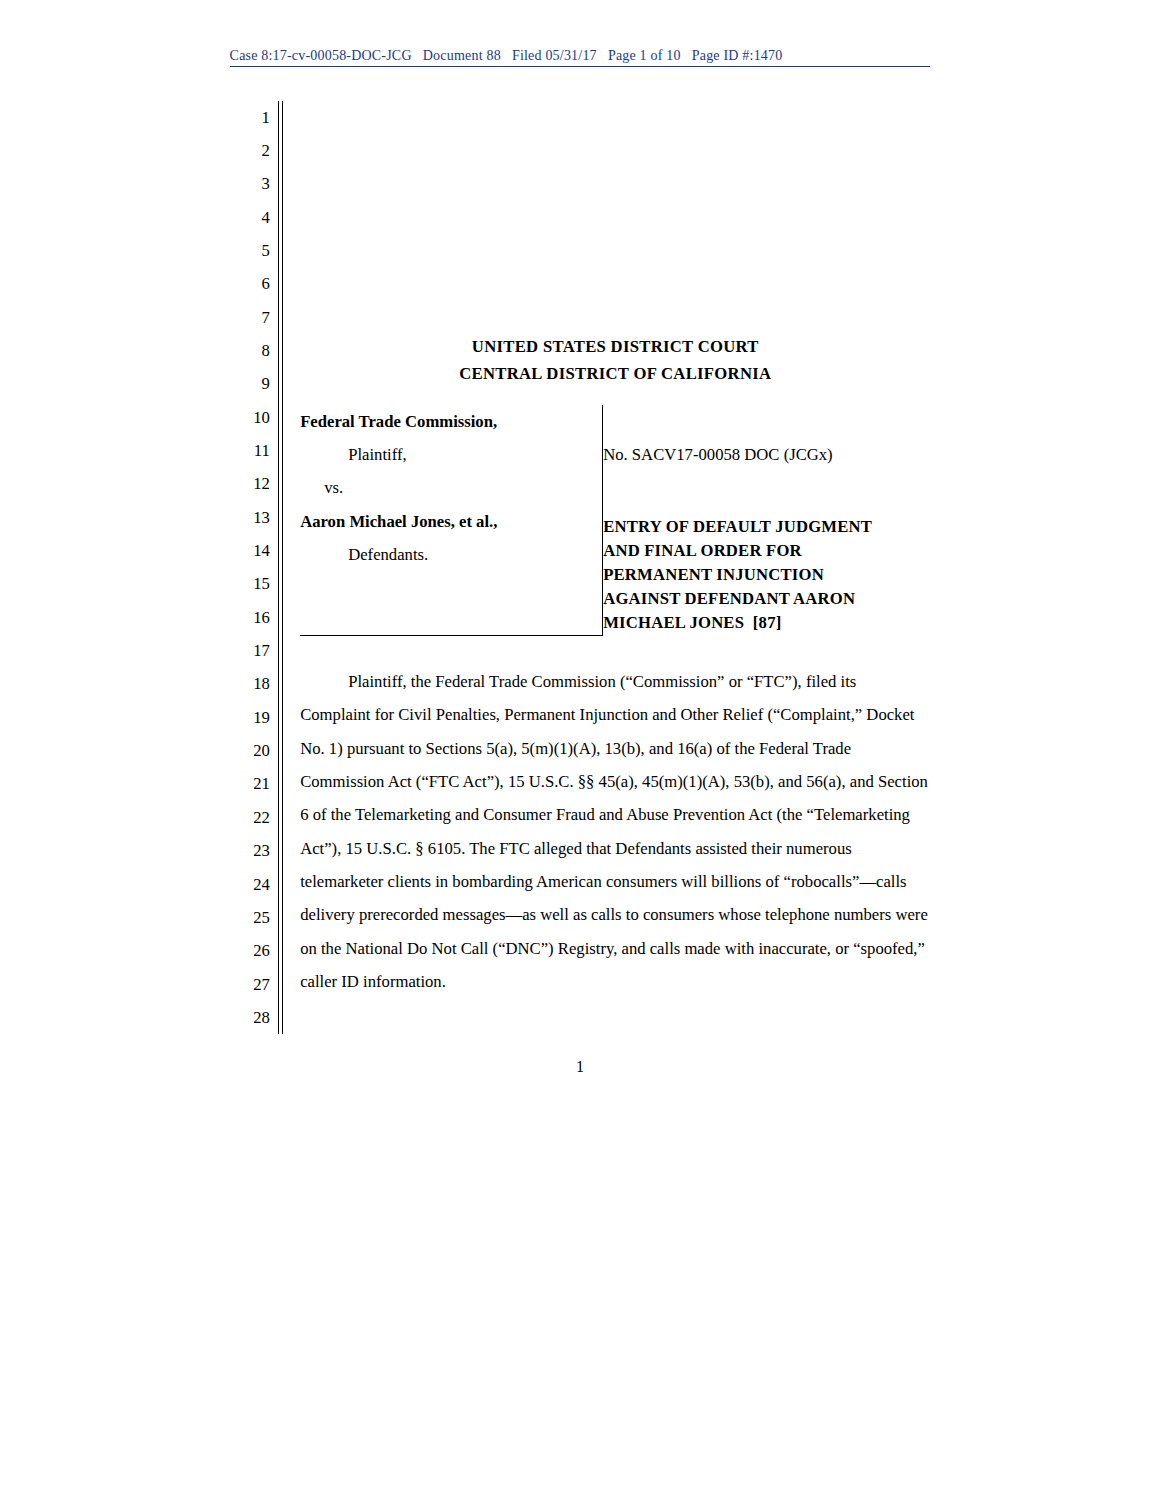Case 8:17-cv-00058-DOC-JCG Document 88 Filed 05/31/17 Page 1 of 10 Page ID #:1470
1
2
3
4
5
6
7
8
9
10
11
12
13
14
15
16
17
18
19
20
21
22
23
24
25
26
27
28
UNITED STATES DISTRICT COURT
CENTRAL DISTRICT OF CALIFORNIA
| Federal Trade Commission, Plaintiff, vs. Aaron Michael Jones, et al., Defendants. | No. SACV17-00058 DOC (JCGx) ENTRY OF DEFAULT JUDGMENT AND FINAL ORDER FOR PERMANENT INJUNCTION AGAINST DEFENDANT AARON MICHAEL JONES [87] |
Plaintiff, the Federal Trade Commission (“Commission” or “FTC”), filed its Complaint for Civil Penalties, Permanent Injunction and Other Relief (“Complaint,” Docket No. 1) pursuant to Sections 5(a), 5(m)(1)(A), 13(b), and 16(a) of the Federal Trade Commission Act (“FTC Act”), 15 U.S.C. §§ 45(a), 45(m)(1)(A), 53(b), and 56(a), and Section 6 of the Telemarketing and Consumer Fraud and Abuse Prevention Act (the “Telemarketing Act”), 15 U.S.C. § 6105. The FTC alleged that Defendants assisted their numerous telemarketer clients in bombarding American consumers will billions of “robocalls”—calls delivery prerecorded messages—as well as calls to consumers whose telephone numbers were on the National Do Not Call (“DNC”) Registry, and calls made with inaccurate, or “spoofed,” caller ID information.
1